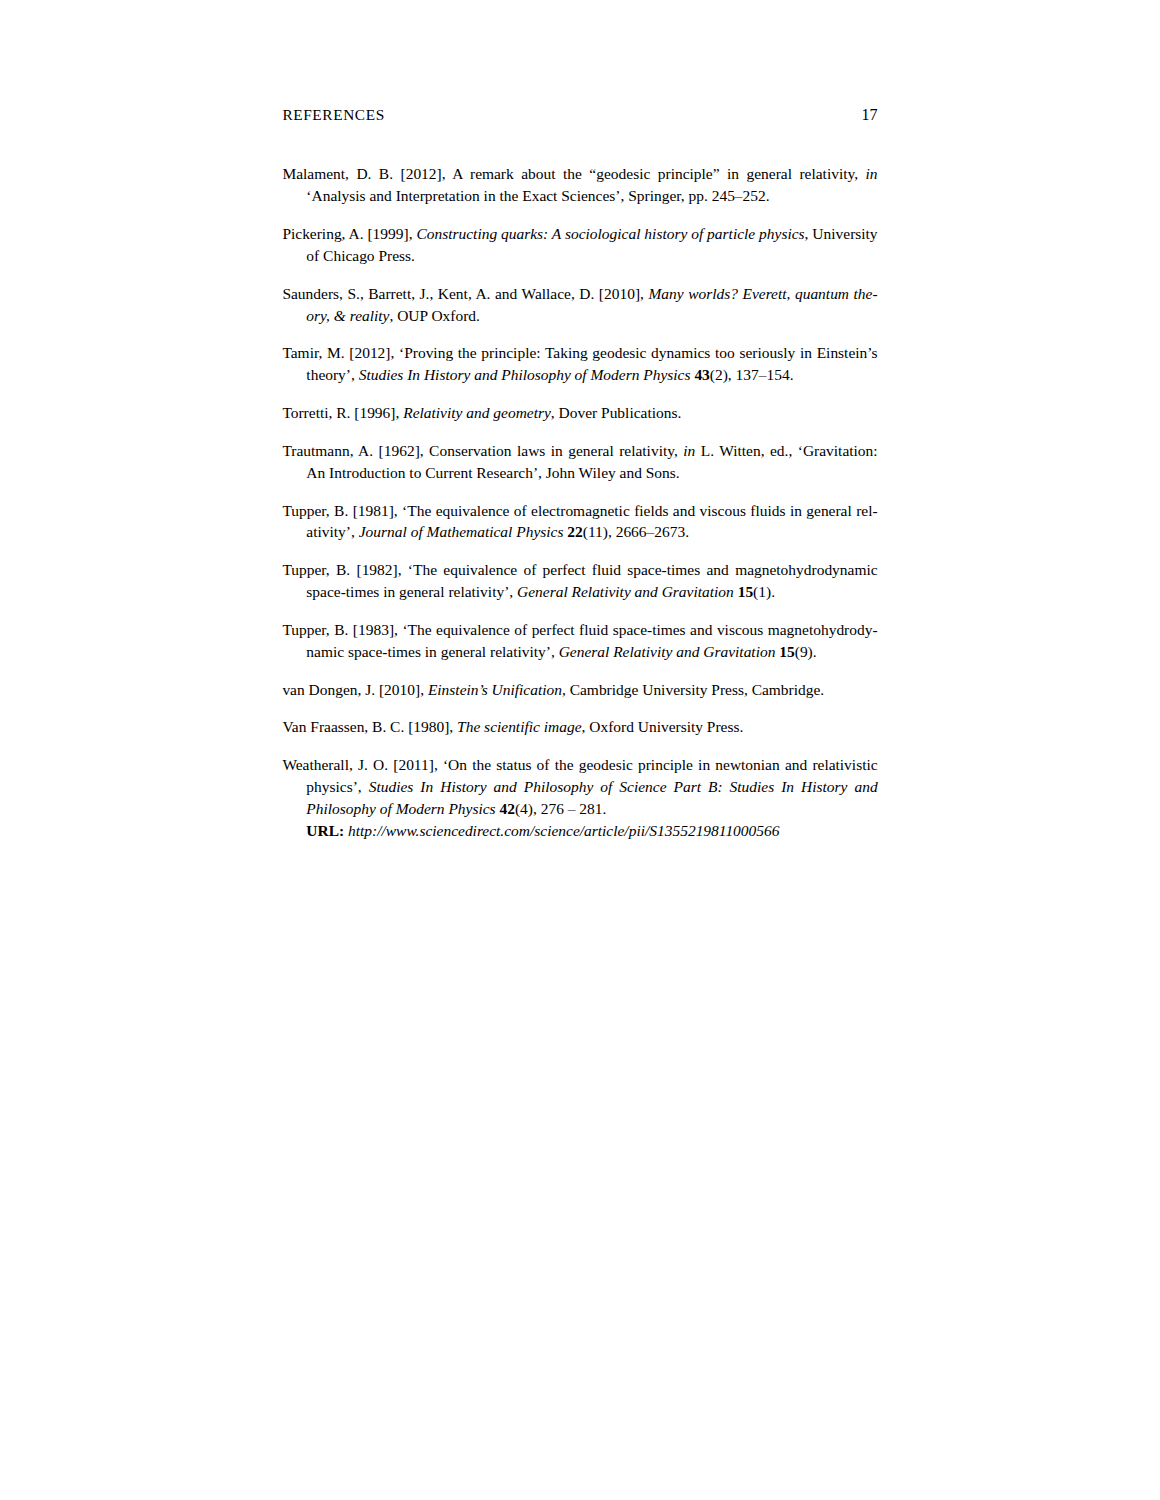References 17
Malament, D. B. [2012], A remark about the “geodesic principle” in general relativity, in ‘Analysis and Interpretation in the Exact Sciences’, Springer, pp. 245–252.
Pickering, A. [1999], Constructing quarks: A sociological history of particle physics, University of Chicago Press.
Saunders, S., Barrett, J., Kent, A. and Wallace, D. [2010], Many worlds? Everett, quantum theory, & reality, OUP Oxford.
Tamir, M. [2012], ‘Proving the principle: Taking geodesic dynamics too seriously in Einstein’s theory’, Studies In History and Philosophy of Modern Physics 43(2), 137–154.
Torretti, R. [1996], Relativity and geometry, Dover Publications.
Trautmann, A. [1962], Conservation laws in general relativity, in L. Witten, ed., ‘Gravitation: An Introduction to Current Research’, John Wiley and Sons.
Tupper, B. [1981], ‘The equivalence of electromagnetic fields and viscous fluids in general relativity’, Journal of Mathematical Physics 22(11), 2666–2673.
Tupper, B. [1982], ‘The equivalence of perfect fluid space-times and magnetohydrodynamic space-times in general relativity’, General Relativity and Gravitation 15(1).
Tupper, B. [1983], ‘The equivalence of perfect fluid space-times and viscous magnetohydrodynamic space-times in general relativity’, General Relativity and Gravitation 15(9).
van Dongen, J. [2010], Einstein’s Unification, Cambridge University Press, Cambridge.
Van Fraassen, B. C. [1980], The scientific image, Oxford University Press.
Weatherall, J. O. [2011], ‘On the status of the geodesic principle in newtonian and relativistic physics’, Studies In History and Philosophy of Science Part B: Studies In History and Philosophy of Modern Physics 42(4), 276 – 281. URL: http://www.sciencedirect.com/science/article/pii/S1355219811000566